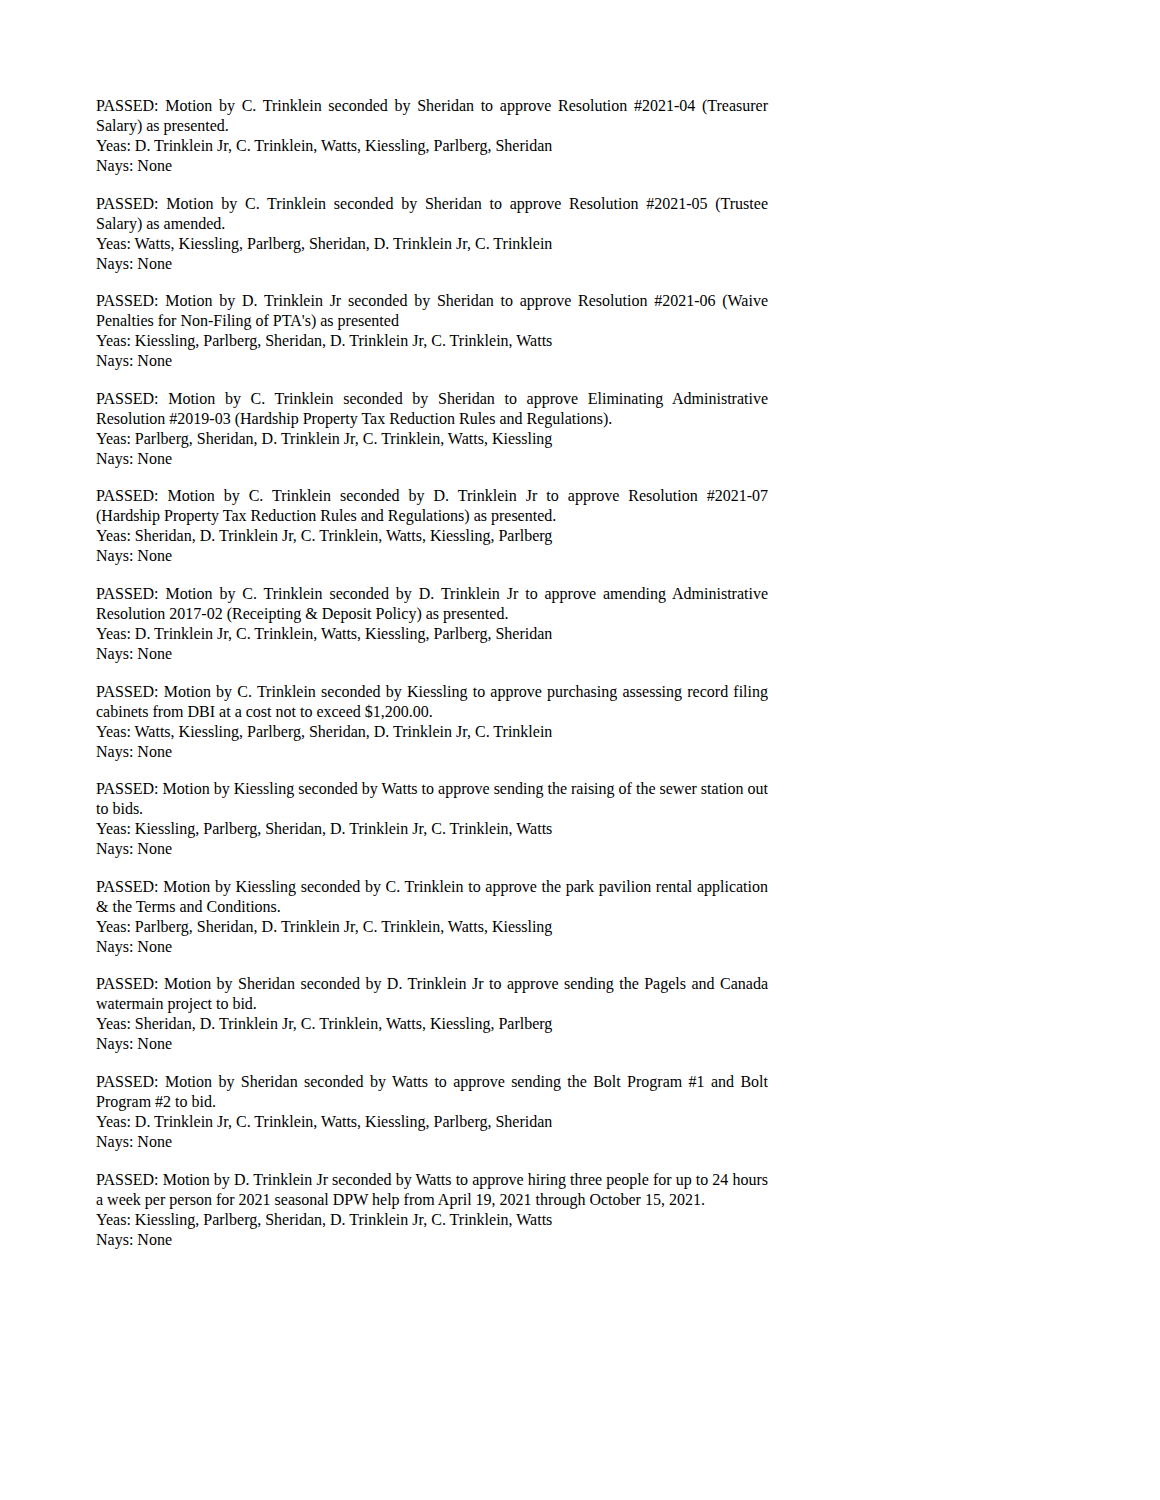PASSED: Motion by C. Trinklein seconded by Sheridan to approve Resolution #2021-04 (Treasurer Salary) as presented.
Yeas: D. Trinklein Jr, C. Trinklein, Watts, Kiessling, Parlberg, Sheridan
Nays: None
PASSED: Motion by C. Trinklein seconded by Sheridan to approve Resolution #2021-05 (Trustee Salary) as amended.
Yeas: Watts, Kiessling, Parlberg, Sheridan, D. Trinklein Jr, C. Trinklein
Nays: None
PASSED: Motion by D. Trinklein Jr seconded by Sheridan to approve Resolution #2021-06 (Waive Penalties for Non-Filing of PTA's) as presented
Yeas: Kiessling, Parlberg, Sheridan, D. Trinklein Jr, C. Trinklein, Watts
Nays: None
PASSED: Motion by C. Trinklein seconded by Sheridan to approve Eliminating Administrative Resolution #2019-03 (Hardship Property Tax Reduction Rules and Regulations).
Yeas: Parlberg, Sheridan, D. Trinklein Jr, C. Trinklein, Watts, Kiessling
Nays: None
PASSED: Motion by C. Trinklein seconded by D. Trinklein Jr to approve Resolution #2021-07 (Hardship Property Tax Reduction Rules and Regulations) as presented.
Yeas: Sheridan, D. Trinklein Jr, C. Trinklein, Watts, Kiessling, Parlberg
Nays: None
PASSED: Motion by C. Trinklein seconded by D. Trinklein Jr to approve amending Administrative Resolution 2017-02 (Receipting & Deposit Policy) as presented.
Yeas: D. Trinklein Jr, C. Trinklein, Watts, Kiessling, Parlberg, Sheridan
Nays: None
PASSED: Motion by C. Trinklein seconded by Kiessling to approve purchasing assessing record filing cabinets from DBI at a cost not to exceed $1,200.00.
Yeas: Watts, Kiessling, Parlberg, Sheridan, D. Trinklein Jr, C. Trinklein
Nays: None
PASSED: Motion by Kiessling seconded by Watts to approve sending the raising of the sewer station out to bids.
Yeas: Kiessling, Parlberg, Sheridan, D. Trinklein Jr, C. Trinklein, Watts
Nays: None
PASSED: Motion by Kiessling seconded by C. Trinklein to approve the park pavilion rental application & the Terms and Conditions.
Yeas: Parlberg, Sheridan, D. Trinklein Jr, C. Trinklein, Watts, Kiessling
Nays: None
PASSED: Motion by Sheridan seconded by D. Trinklein Jr to approve sending the Pagels and Canada watermain project to bid.
Yeas: Sheridan, D. Trinklein Jr, C. Trinklein, Watts, Kiessling, Parlberg
Nays: None
PASSED: Motion by Sheridan seconded by Watts to approve sending the Bolt Program #1 and Bolt Program #2 to bid.
Yeas: D. Trinklein Jr, C. Trinklein, Watts, Kiessling, Parlberg, Sheridan
Nays: None
PASSED: Motion by D. Trinklein Jr seconded by Watts to approve hiring three people for up to 24 hours a week per person for 2021 seasonal DPW help from April 19, 2021 through October 15, 2021.
Yeas: Kiessling, Parlberg, Sheridan, D. Trinklein Jr, C. Trinklein, Watts
Nays: None